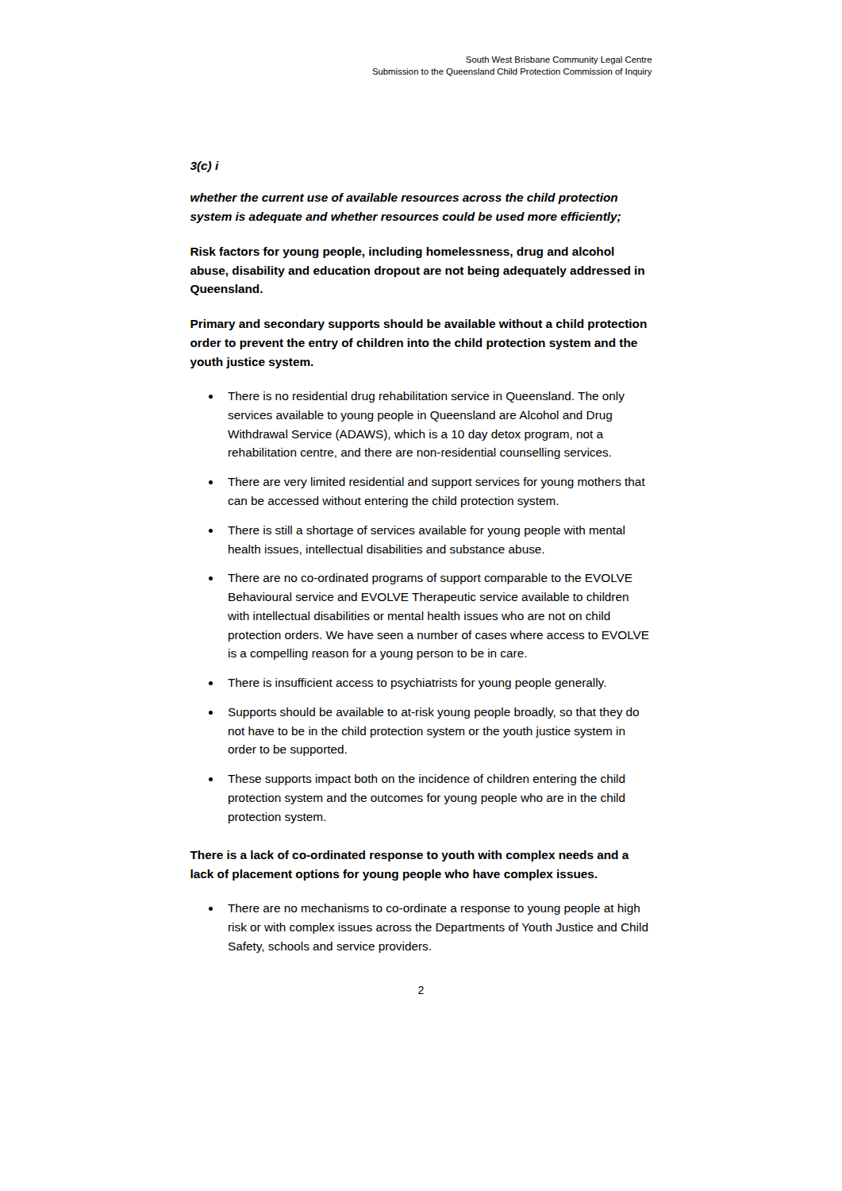South West Brisbane Community Legal Centre
Submission to the Queensland Child Protection Commission of Inquiry
3(c) i
whether the current use of available resources across the child protection system is adequate and whether resources could be used more efficiently;
Risk factors for young people, including homelessness, drug and alcohol abuse, disability and education dropout are not being adequately addressed in Queensland.
Primary and secondary supports should be available without a child protection order to prevent the entry of children into the child protection system and the youth justice system.
There is no residential drug rehabilitation service in Queensland. The only services available to young people in Queensland are Alcohol and Drug Withdrawal Service (ADAWS), which is a 10 day detox program, not a rehabilitation centre, and there are non-residential counselling services.
There are very limited residential and support services for young mothers that can be accessed without entering the child protection system.
There is still a shortage of services available for young people with mental health issues, intellectual disabilities and substance abuse.
There are no co-ordinated programs of support comparable to the EVOLVE Behavioural service and EVOLVE Therapeutic service available to children with intellectual disabilities or mental health issues who are not on child protection orders. We have seen a number of cases where access to EVOLVE is a compelling reason for a young person to be in care.
There is insufficient access to psychiatrists for young people generally.
Supports should be available to at-risk young people broadly, so that they do not have to be in the child protection system or the youth justice system in order to be supported.
These supports impact both on the incidence of children entering the child protection system and the outcomes for young people who are in the child protection system.
There is a lack of co-ordinated response to youth with complex needs and a lack of placement options for young people who have complex issues.
There are no mechanisms to co-ordinate a response to young people at high risk or with complex issues across the Departments of Youth Justice and Child Safety, schools and service providers.
2